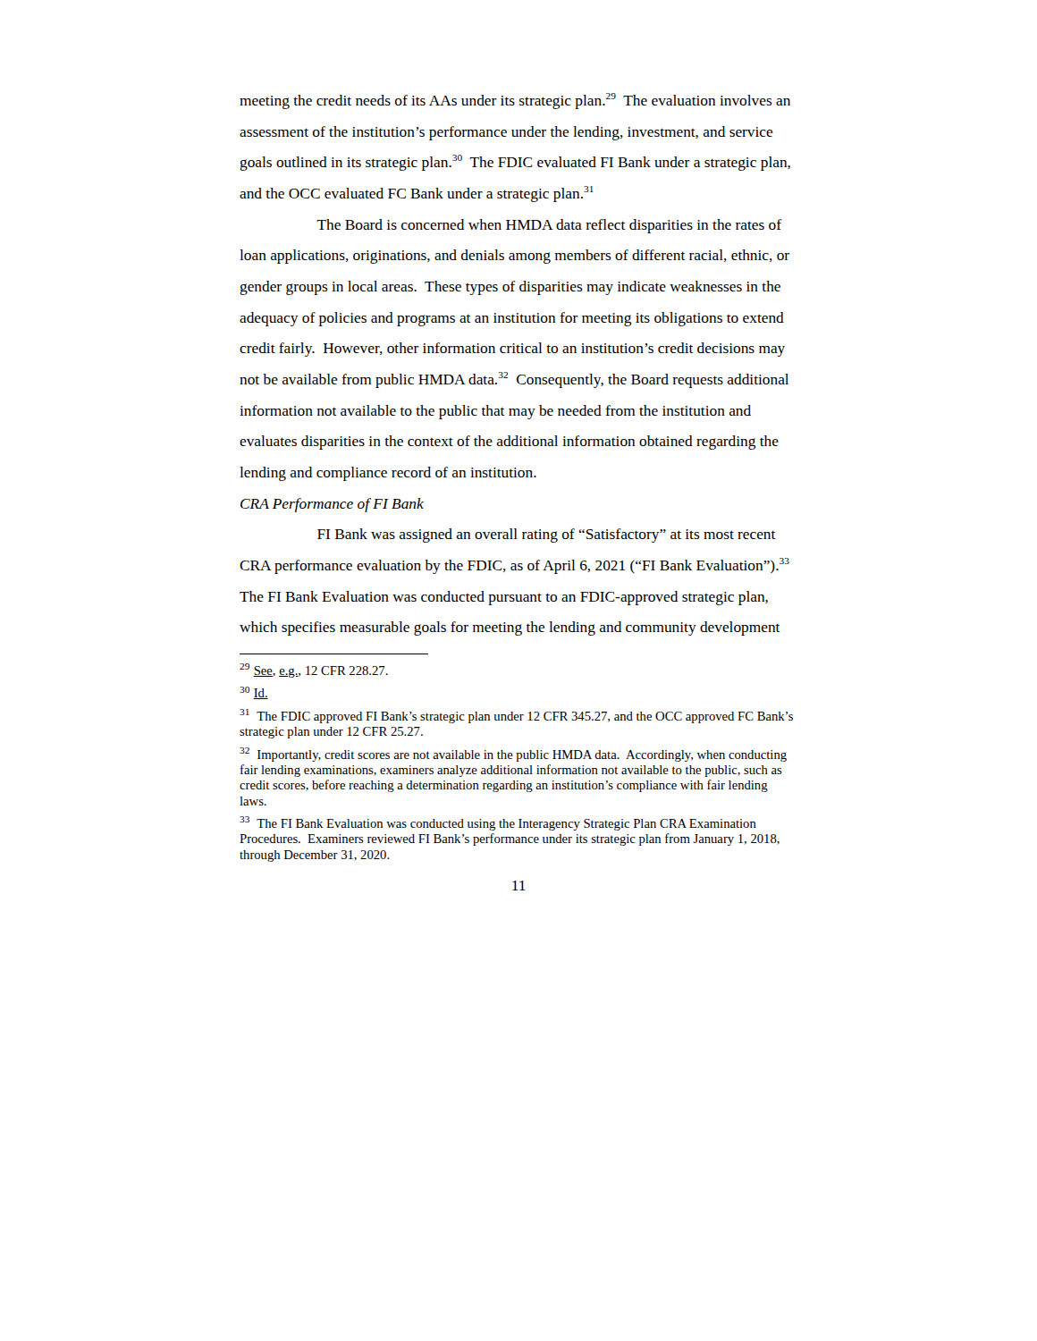meeting the credit needs of its AAs under its strategic plan.29 The evaluation involves an assessment of the institution’s performance under the lending, investment, and service goals outlined in its strategic plan.30 The FDIC evaluated FI Bank under a strategic plan, and the OCC evaluated FC Bank under a strategic plan.31
The Board is concerned when HMDA data reflect disparities in the rates of loan applications, originations, and denials among members of different racial, ethnic, or gender groups in local areas. These types of disparities may indicate weaknesses in the adequacy of policies and programs at an institution for meeting its obligations to extend credit fairly. However, other information critical to an institution’s credit decisions may not be available from public HMDA data.32 Consequently, the Board requests additional information not available to the public that may be needed from the institution and evaluates disparities in the context of the additional information obtained regarding the lending and compliance record of an institution.
CRA Performance of FI Bank
FI Bank was assigned an overall rating of “Satisfactory” at its most recent CRA performance evaluation by the FDIC, as of April 6, 2021 (“FI Bank Evaluation”).33 The FI Bank Evaluation was conducted pursuant to an FDIC-approved strategic plan, which specifies measurable goals for meeting the lending and community development
29 See, e.g., 12 CFR 228.27.
30 Id.
31 The FDIC approved FI Bank’s strategic plan under 12 CFR 345.27, and the OCC approved FC Bank’s strategic plan under 12 CFR 25.27.
32 Importantly, credit scores are not available in the public HMDA data. Accordingly, when conducting fair lending examinations, examiners analyze additional information not available to the public, such as credit scores, before reaching a determination regarding an institution’s compliance with fair lending laws.
33 The FI Bank Evaluation was conducted using the Interagency Strategic Plan CRA Examination Procedures. Examiners reviewed FI Bank’s performance under its strategic plan from January 1, 2018, through December 31, 2020.
11